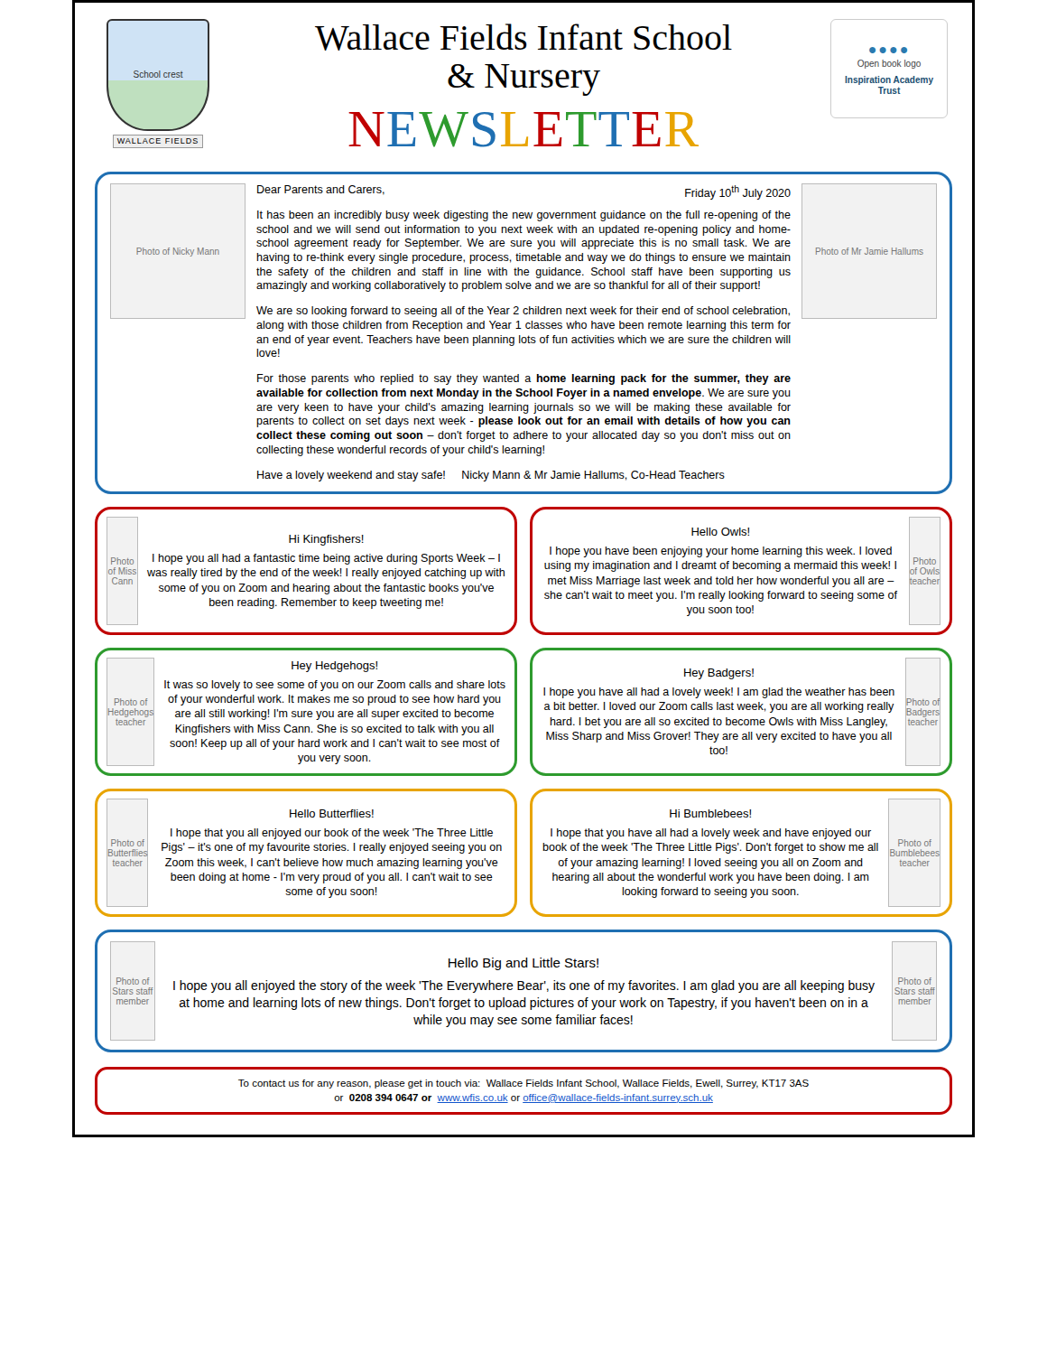School crest
WALLACE FIELDS
Wallace Fields Infant School
& Nursery
NEWSLETTER
●●●●
Open book logo
Inspiration Academy Trust
Photo of Nicky Mann
Friday 10th July 2020 Dear Parents and Carers,
It has been an incredibly busy week digesting the new government guidance on the full re-opening of the school and we will send out information to you next week with an updated re-opening policy and home-school agreement ready for September. We are sure you will appreciate this is no small task. We are having to re-think every single procedure, process, timetable and way we do things to ensure we maintain the safety of the children and staff in line with the guidance. School staff have been supporting us amazingly and working collaboratively to problem solve and we are so thankful for all of their support!
We are so looking forward to seeing all of the Year 2 children next week for their end of school celebration, along with those children from Reception and Year 1 classes who have been remote learning this term for an end of year event. Teachers have been planning lots of fun activities which we are sure the children will love!
For those parents who replied to say they wanted a home learning pack for the summer, they are available for collection from next Monday in the School Foyer in a named envelope. We are sure you are very keen to have your child's amazing learning journals so we will be making these available for parents to collect on set days next week - please look out for an email with details of how you can collect these coming out soon – don't forget to adhere to your allocated day so you don't miss out on collecting these wonderful records of your child's learning!
Have a lovely weekend and stay safe! Nicky Mann & Mr Jamie Hallums, Co-Head Teachers
Photo of Mr Jamie Hallums
Photo of Miss Cann
Hi Kingfishers!
I hope you all had a fantastic time being active during Sports Week – I was really tired by the end of the week! I really enjoyed catching up with some of you on Zoom and hearing about the fantastic books you've been reading. Remember to keep tweeting me!
Photo of Owls teacher
Hello Owls!
I hope you have been enjoying your home learning this week. I loved using my imagination and I dreamt of becoming a mermaid this week! I met Miss Marriage last week and told her how wonderful you all are – she can't wait to meet you. I'm really looking forward to seeing some of you soon too!
Photo of Hedgehogs teacher
Hey Hedgehogs!
It was so lovely to see some of you on our Zoom calls and share lots of your wonderful work. It makes me so proud to see how hard you are all still working! I'm sure you are all super excited to become Kingfishers with Miss Cann. She is so excited to talk with you all soon! Keep up all of your hard work and I can't wait to see most of you very soon.
Photo of Badgers teacher
Hey Badgers!
I hope you have all had a lovely week! I am glad the weather has been a bit better. I loved our Zoom calls last week, you are all working really hard. I bet you are all so excited to become Owls with Miss Langley, Miss Sharp and Miss Grover! They are all very excited to have you all too!
Photo of Butterflies teacher
Hello Butterflies!
I hope that you all enjoyed our book of the week 'The Three Little Pigs' – it's one of my favourite stories. I really enjoyed seeing you on Zoom this week, I can't believe how much amazing learning you've been doing at home - I'm very proud of you all. I can't wait to see some of you soon!
Photo of Bumblebees teacher
Hi Bumblebees!
I hope that you have all had a lovely week and have enjoyed our book of the week 'The Three Little Pigs'. Don't forget to show me all of your amazing learning! I loved seeing you all on Zoom and hearing all about the wonderful work you have been doing. I am looking forward to seeing you soon.
Photo of Stars staff member
Hello Big and Little Stars!
I hope you all enjoyed the story of the week 'The Everywhere Bear', its one of my favorites. I am glad you are all keeping busy at home and learning lots of new things. Don't forget to upload pictures of your work on Tapestry, if you haven't been on in a while you may see some familiar faces!
Photo of Stars staff member
To contact us for any reason, please get in touch via: Wallace Fields Infant School, Wallace Fields, Ewell, Surrey, KT17 3AS
or 0208 394 0647 or www.wfis.co.uk or office@wallace-fields-infant.surrey.sch.uk